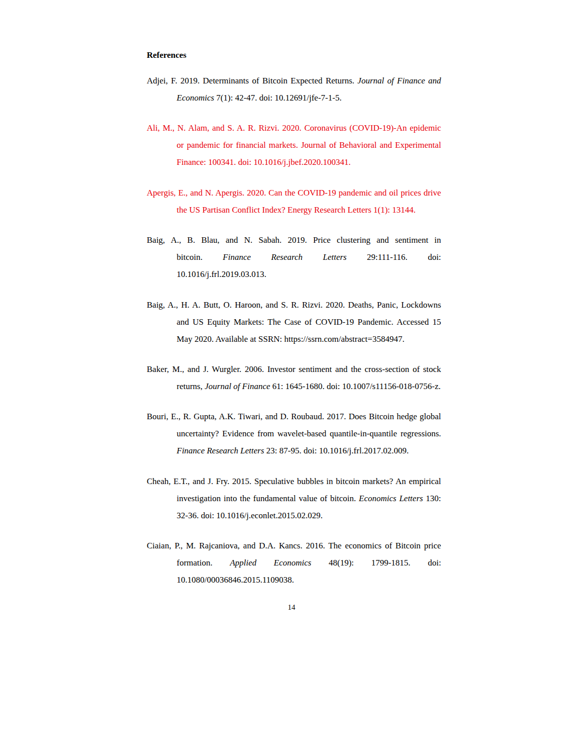References
Adjei, F. 2019. Determinants of Bitcoin Expected Returns. Journal of Finance and Economics 7(1): 42-47. doi: 10.12691/jfe-7-1-5.
Ali, M., N. Alam, and S. A. R. Rizvi. 2020. Coronavirus (COVID-19)-An epidemic or pandemic for financial markets. Journal of Behavioral and Experimental Finance: 100341. doi: 10.1016/j.jbef.2020.100341.
Apergis, E., and N. Apergis. 2020. Can the COVID-19 pandemic and oil prices drive the US Partisan Conflict Index? Energy Research Letters 1(1): 13144.
Baig, A., B. Blau, and N. Sabah. 2019. Price clustering and sentiment in bitcoin. Finance Research Letters 29:111-116. doi: 10.1016/j.frl.2019.03.013.
Baig, A., H. A. Butt, O. Haroon, and S. R. Rizvi. 2020. Deaths, Panic, Lockdowns and US Equity Markets: The Case of COVID-19 Pandemic. Accessed 15 May 2020. Available at SSRN: https://ssrn.com/abstract=3584947.
Baker, M., and J. Wurgler. 2006. Investor sentiment and the cross-section of stock returns, Journal of Finance 61: 1645-1680. doi: 10.1007/s11156-018-0756-z.
Bouri, E., R. Gupta, A.K. Tiwari, and D. Roubaud. 2017. Does Bitcoin hedge global uncertainty? Evidence from wavelet-based quantile-in-quantile regressions. Finance Research Letters 23: 87-95. doi: 10.1016/j.frl.2017.02.009.
Cheah, E.T., and J. Fry. 2015. Speculative bubbles in bitcoin markets? An empirical investigation into the fundamental value of bitcoin. Economics Letters 130: 32-36. doi: 10.1016/j.econlet.2015.02.029.
Ciaian, P., M. Rajcaniova, and D.A. Kancs. 2016. The economics of Bitcoin price formation. Applied Economics 48(19): 1799-1815. doi: 10.1080/00036846.2015.1109038.
14